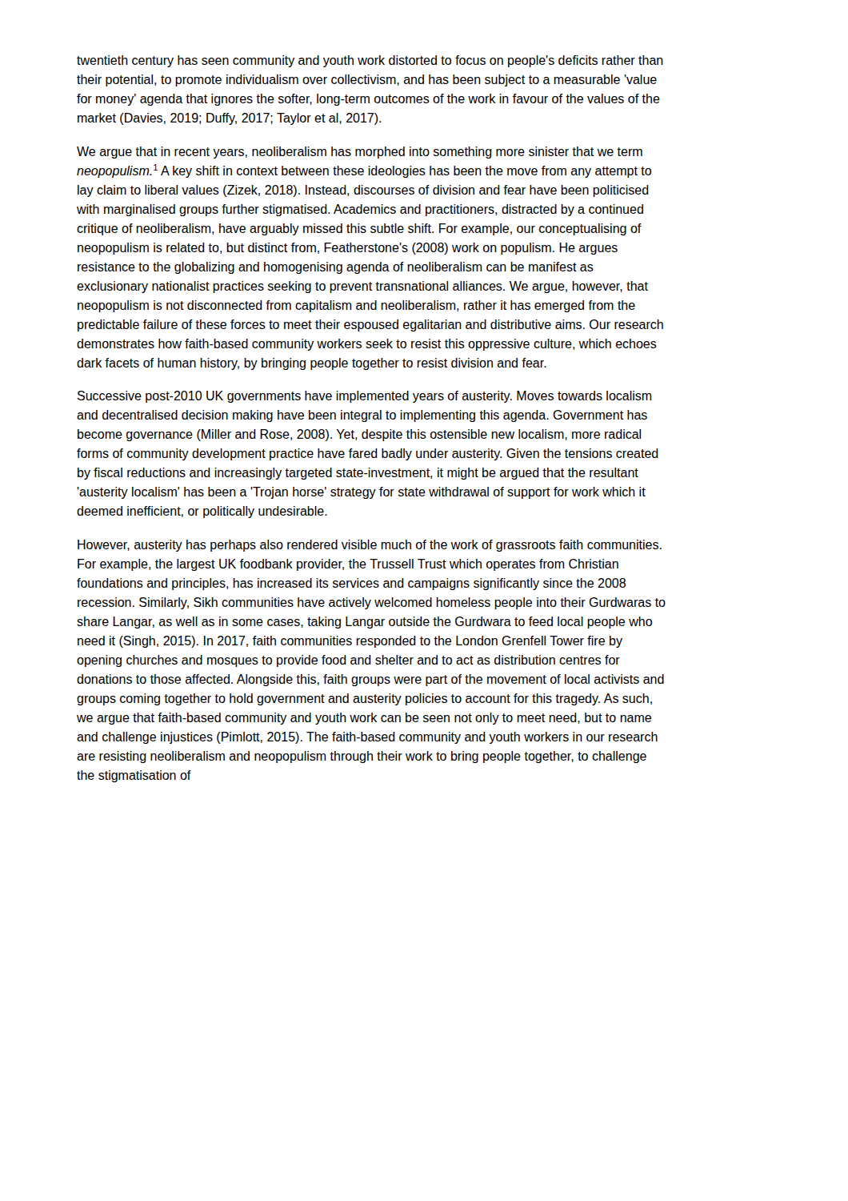twentieth century has seen community and youth work distorted to focus on people's deficits rather than their potential, to promote individualism over collectivism, and has been subject to a measurable 'value for money' agenda that ignores the softer, long-term outcomes of the work in favour of the values of the market (Davies, 2019; Duffy, 2017; Taylor et al, 2017).
We argue that in recent years, neoliberalism has morphed into something more sinister that we term neopopulism.1 A key shift in context between these ideologies has been the move from any attempt to lay claim to liberal values (Zizek, 2018). Instead, discourses of division and fear have been politicised with marginalised groups further stigmatised. Academics and practitioners, distracted by a continued critique of neoliberalism, have arguably missed this subtle shift. For example, our conceptualising of neopopulism is related to, but distinct from, Featherstone's (2008) work on populism. He argues resistance to the globalizing and homogenising agenda of neoliberalism can be manifest as exclusionary nationalist practices seeking to prevent transnational alliances. We argue, however, that neopopulism is not disconnected from capitalism and neoliberalism, rather it has emerged from the predictable failure of these forces to meet their espoused egalitarian and distributive aims. Our research demonstrates how faith-based community workers seek to resist this oppressive culture, which echoes dark facets of human history, by bringing people together to resist division and fear.
Successive post-2010 UK governments have implemented years of austerity. Moves towards localism and decentralised decision making have been integral to implementing this agenda. Government has become governance (Miller and Rose, 2008). Yet, despite this ostensible new localism, more radical forms of community development practice have fared badly under austerity. Given the tensions created by fiscal reductions and increasingly targeted state-investment, it might be argued that the resultant 'austerity localism' has been a 'Trojan horse' strategy for state withdrawal of support for work which it deemed inefficient, or politically undesirable.
However, austerity has perhaps also rendered visible much of the work of grassroots faith communities. For example, the largest UK foodbank provider, the Trussell Trust which operates from Christian foundations and principles, has increased its services and campaigns significantly since the 2008 recession. Similarly, Sikh communities have actively welcomed homeless people into their Gurdwaras to share Langar, as well as in some cases, taking Langar outside the Gurdwara to feed local people who need it (Singh, 2015). In 2017, faith communities responded to the London Grenfell Tower fire by opening churches and mosques to provide food and shelter and to act as distribution centres for donations to those affected. Alongside this, faith groups were part of the movement of local activists and groups coming together to hold government and austerity policies to account for this tragedy. As such, we argue that faith-based community and youth work can be seen not only to meet need, but to name and challenge injustices (Pimlott, 2015). The faith-based community and youth workers in our research are resisting neoliberalism and neopopulism through their work to bring people together, to challenge the stigmatisation of